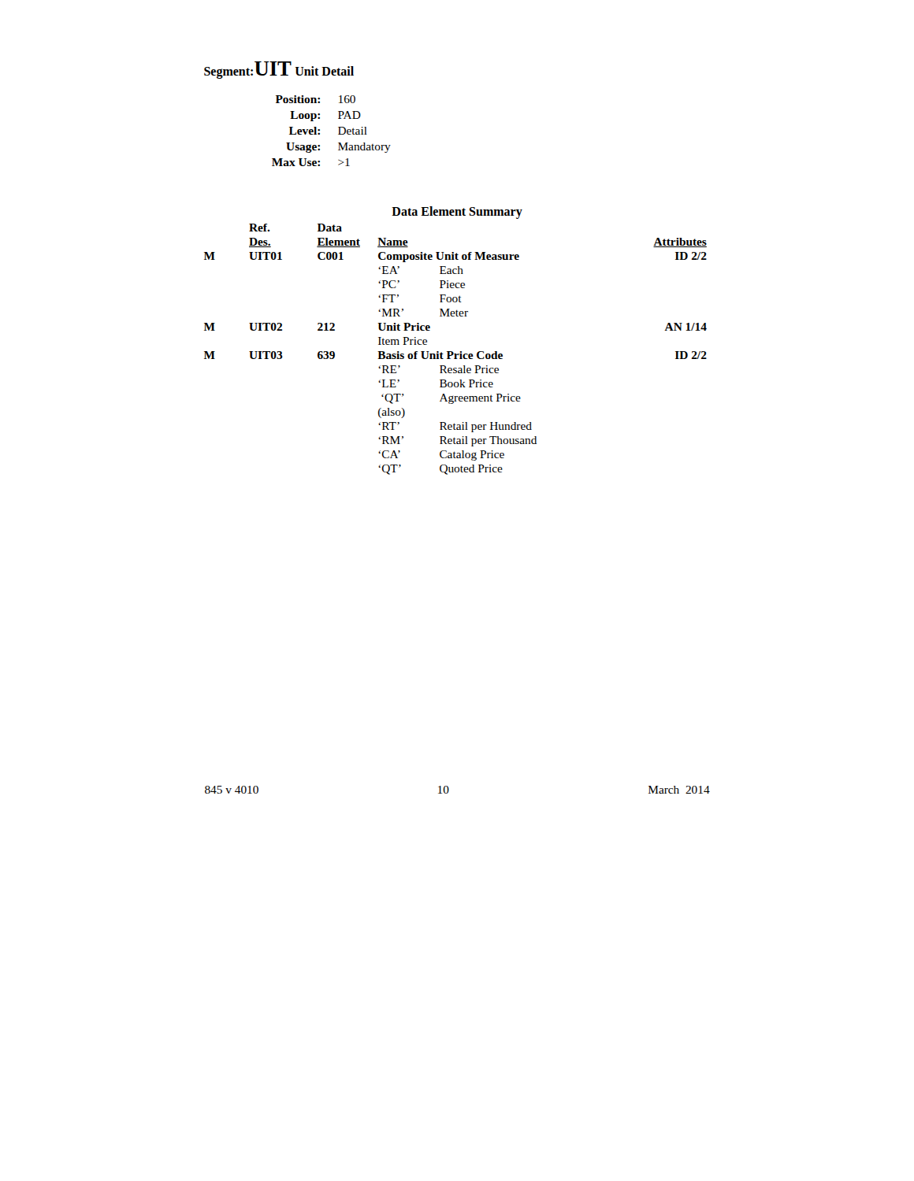Segment: UIT Unit Detail
| Position: | 160 |
| Loop: | PAD |
| Level: | Detail |
| Usage: | Mandatory |
| Max Use: | >1 |
Data Element Summary
| | Ref. | Data | | | |
| --- | --- | --- | --- | --- | --- |
| | Des. | Element | Name | | Attributes |
| M | UIT01 | C001 | Composite Unit of Measure | ID 2/2 |
| | | | ‘EA’ | Each | |
| | | | ‘PC’ | Piece | |
| | | | ‘FT’ | Foot | |
| | | | ‘MR’ | Meter | |
| M | UIT02 | 212 | Unit Price | AN 1/14 |
| | | | Item Price | |
| M | UIT03 | 639 | Basis of Unit Price Code | ID 2/2 |
| | | | ‘RE’ | Resale Price | |
| | | | ‘LE’ | Book Price | |
| | | | ‘QT’ | Agreement Price | |
| | | | (also) | | |
| | | | ‘RT’ | Retail per Hundred | |
| | | | ‘RM’ | Retail per Thousand | |
| | | | ‘CA’ | Catalog Price | |
| | | | ‘QT’ | Quoted Price | |
| 845 v 4010 | 10 | March 2014 |